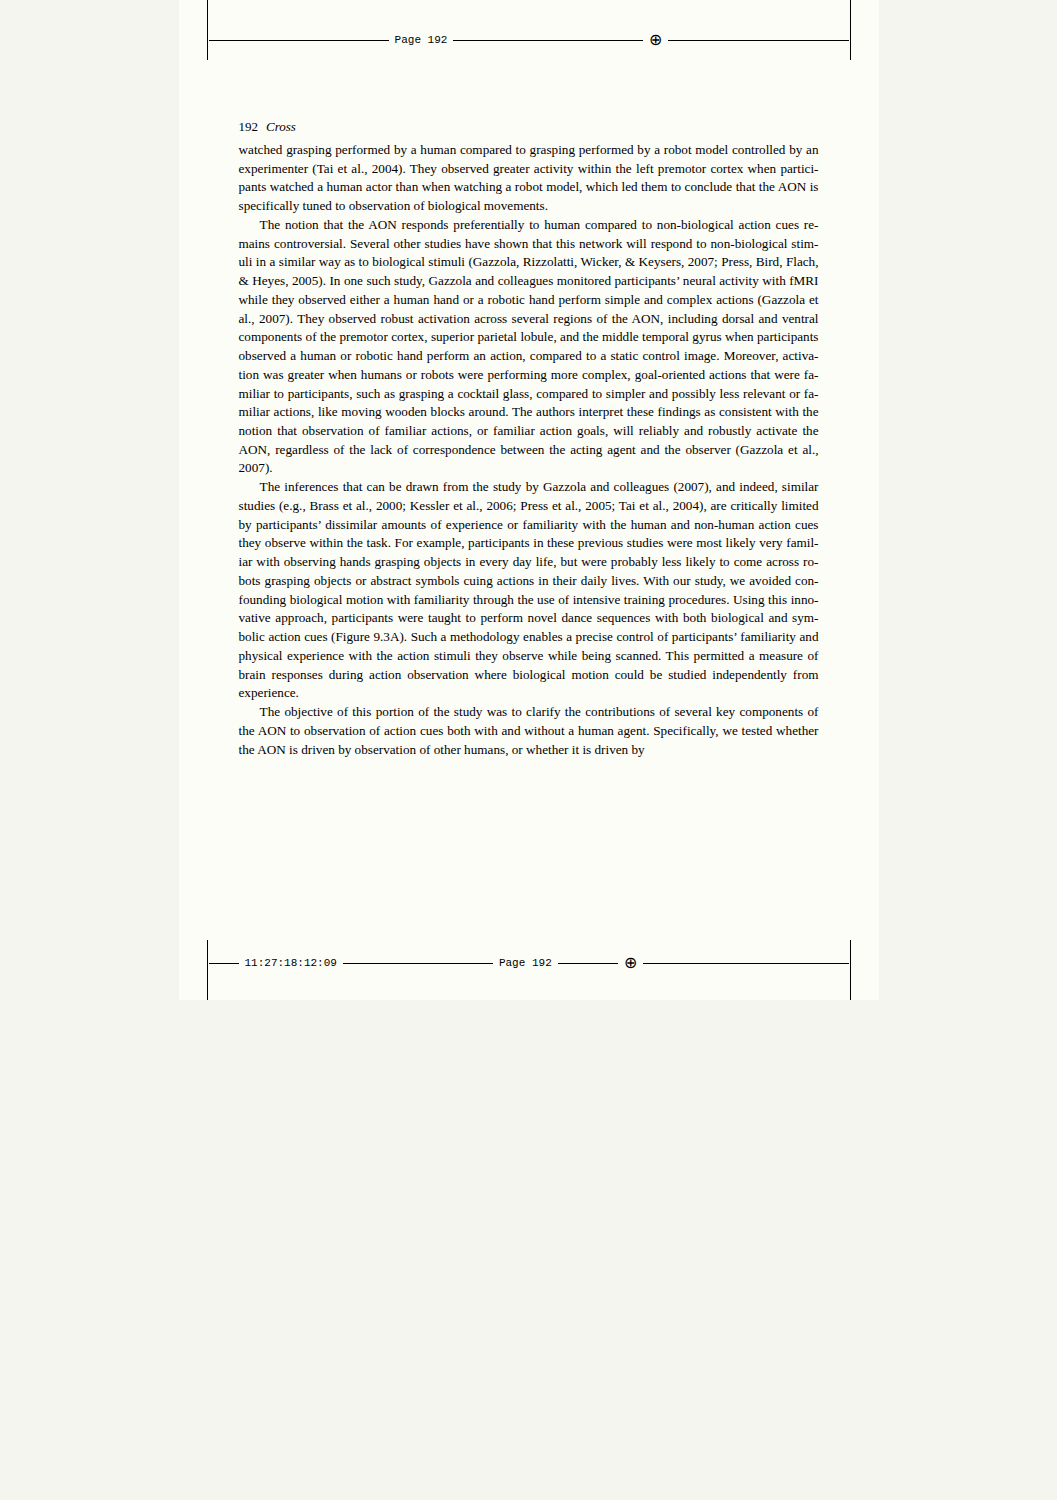Page 192 ⊕
192 Cross
watched grasping performed by a human compared to grasping performed by a robot model controlled by an experimenter (Tai et al., 2004). They observed greater activity within the left premotor cortex when participants watched a human actor than when watching a robot model, which led them to conclude that the AON is specifically tuned to observation of biological movements.
The notion that the AON responds preferentially to human compared to non-biological action cues remains controversial. Several other studies have shown that this network will respond to non-biological stimuli in a similar way as to biological stimuli (Gazzola, Rizzolatti, Wicker, & Keysers, 2007; Press, Bird, Flach, & Heyes, 2005). In one such study, Gazzola and colleagues monitored participants’ neural activity with fMRI while they observed either a human hand or a robotic hand perform simple and complex actions (Gazzola et al., 2007). They observed robust activation across several regions of the AON, including dorsal and ventral components of the premotor cortex, superior parietal lobule, and the middle temporal gyrus when participants observed a human or robotic hand perform an action, compared to a static control image. Moreover, activation was greater when humans or robots were performing more complex, goal-oriented actions that were familiar to participants, such as grasping a cocktail glass, compared to simpler and possibly less relevant or familiar actions, like moving wooden blocks around. The authors interpret these findings as consistent with the notion that observation of familiar actions, or familiar action goals, will reliably and robustly activate the AON, regardless of the lack of correspondence between the acting agent and the observer (Gazzola et al., 2007).
The inferences that can be drawn from the study by Gazzola and colleagues (2007), and indeed, similar studies (e.g., Brass et al., 2000; Kessler et al., 2006; Press et al., 2005; Tai et al., 2004), are critically limited by participants’ dissimilar amounts of experience or familiarity with the human and non-human action cues they observe within the task. For example, participants in these previous studies were most likely very familiar with observing hands grasping objects in every day life, but were probably less likely to come across robots grasping objects or abstract symbols cuing actions in their daily lives. With our study, we avoided confounding biological motion with familiarity through the use of intensive training procedures. Using this innovative approach, participants were taught to perform novel dance sequences with both biological and symbolic action cues (Figure 9.3A). Such a methodology enables a precise control of participants’ familiarity and physical experience with the action stimuli they observe while being scanned. This permitted a measure of brain responses during action observation where biological motion could be studied independently from experience.
The objective of this portion of the study was to clarify the contributions of several key components of the AON to observation of action cues both with and without a human agent. Specifically, we tested whether the AON is driven by observation of other humans, or whether it is driven by
11:27:18:12:09 Page 192 ⊕